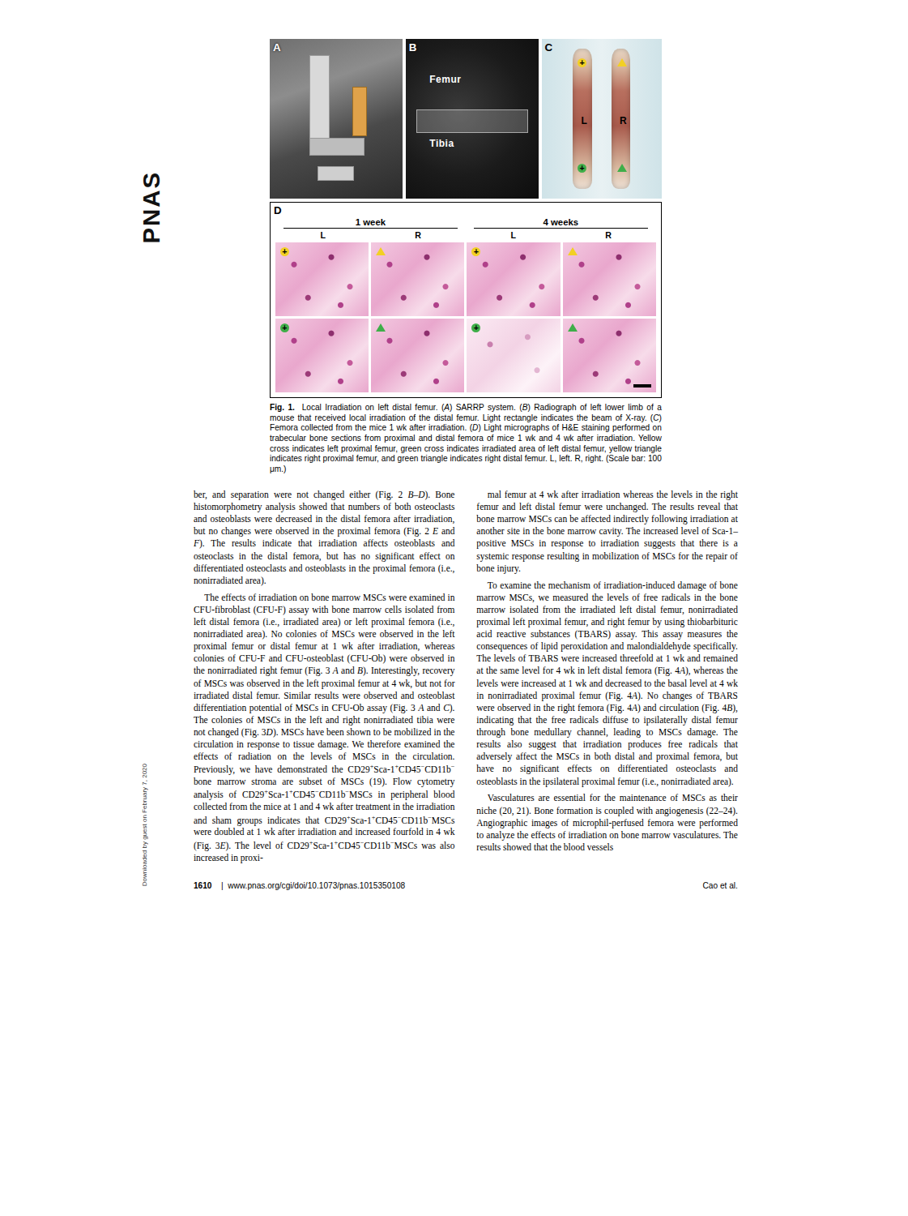PNAS
Downloaded by guest on February 7, 2020
A
B Femur Tibia
C
L R + +
D
1 week
4 weeks
LRLR
+
+
+
+
Fig. 1. Local Irradiation on left distal femur. (A) SARRP system. (B) Radiograph of left lower limb of a mouse that received local irradiation of the distal femur. Light rectangle indicates the beam of X-ray. (C) Femora collected from the mice 1 wk after irradiation. (D) Light micrographs of H&E staining performed on trabecular bone sections from proximal and distal femora of mice 1 wk and 4 wk after irradiation. Yellow cross indicates left proximal femur, green cross indicates irradiated area of left distal femur, yellow triangle indicates right proximal femur, and green triangle indicates right distal femur. L, left. R, right. (Scale bar: 100 μm.)
ber, and separation were not changed either (Fig. 2 B–D). Bone histomorphometry analysis showed that numbers of both osteoclasts and osteoblasts were decreased in the distal femora after irradiation, but no changes were observed in the proximal femora (Fig. 2 E and F). The results indicate that irradiation affects osteoblasts and osteoclasts in the distal femora, but has no significant effect on differentiated osteoclasts and osteoblasts in the proximal femora (i.e., nonirradiated area).
The effects of irradiation on bone marrow MSCs were examined in CFU-fibroblast (CFU-F) assay with bone marrow cells isolated from left distal femora (i.e., irradiated area) or left proximal femora (i.e., nonirradiated area). No colonies of MSCs were observed in the left proximal femur or distal femur at 1 wk after irradiation, whereas colonies of CFU-F and CFU-osteoblast (CFU-Ob) were observed in the nonirradiated right femur (Fig. 3 A and B). Interestingly, recovery of MSCs was observed in the left proximal femur at 4 wk, but not for irradiated distal femur. Similar results were observed and osteoblast differentiation potential of MSCs in CFU-Ob assay (Fig. 3 A and C). The colonies of MSCs in the left and right nonirradiated tibia were not changed (Fig. 3D). MSCs have been shown to be mobilized in the circulation in response to tissue damage. We therefore examined the effects of radiation on the levels of MSCs in the circulation. Previously, we have demonstrated the CD29+Sca-1+CD45−CD11b− bone marrow stroma are subset of MSCs (19). Flow cytometry analysis of CD29+Sca-1+CD45−CD11b−MSCs in peripheral blood collected from the mice at 1 and 4 wk after treatment in the irradiation and sham groups indicates that CD29+Sca-1+CD45−CD11b−MSCs were doubled at 1 wk after irradiation and increased fourfold in 4 wk (Fig. 3E). The level of CD29+Sca-1+CD45−CD11b−MSCs was also increased in proxi-
mal femur at 4 wk after irradiation whereas the levels in the right femur and left distal femur were unchanged. The results reveal that bone marrow MSCs can be affected indirectly following irradiation at another site in the bone marrow cavity. The increased level of Sca-1–positive MSCs in response to irradiation suggests that there is a systemic response resulting in mobilization of MSCs for the repair of bone injury.
To examine the mechanism of irradiation-induced damage of bone marrow MSCs, we measured the levels of free radicals in the bone marrow isolated from the irradiated left distal femur, nonirradiated proximal left proximal femur, and right femur by using thiobarbituric acid reactive substances (TBARS) assay. This assay measures the consequences of lipid peroxidation and malondialdehyde specifically. The levels of TBARS were increased threefold at 1 wk and remained at the same level for 4 wk in left distal femora (Fig. 4A), whereas the levels were increased at 1 wk and decreased to the basal level at 4 wk in nonirradiated proximal femur (Fig. 4A). No changes of TBARS were observed in the right femora (Fig. 4A) and circulation (Fig. 4B), indicating that the free radicals diffuse to ipsilaterally distal femur through bone medullary channel, leading to MSCs damage. The results also suggest that irradiation produces free radicals that adversely affect the MSCs in both distal and proximal femora, but have no significant effects on differentiated osteoclasts and osteoblasts in the ipsilateral proximal femur (i.e., nonirradiated area).
Vasculatures are essential for the maintenance of MSCs as their niche (20, 21). Bone formation is coupled with angiogenesis (22–24). Angiographic images of microphil-perfused femora were performed to analyze the effects of irradiation on bone marrow vasculatures. The results showed that the blood vessels
1610
| www.pnas.org/cgi/doi/10.1073/pnas.1015350108
Cao et al.